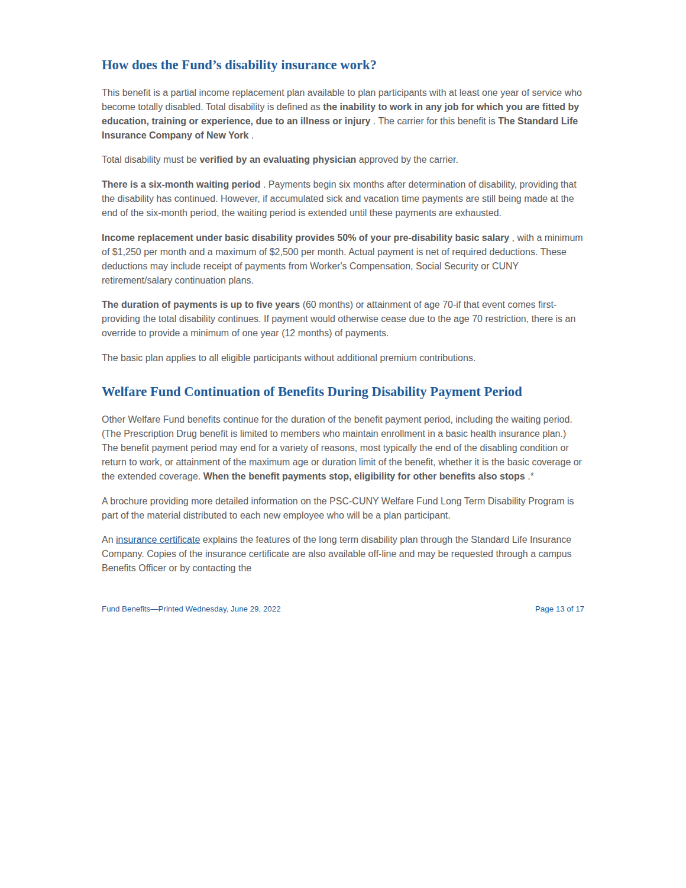How does the Fund’s disability insurance work?
This benefit is a partial income replacement plan available to plan participants with at least one year of service who become totally disabled. Total disability is defined as the inability to work in any job for which you are fitted by education, training or experience, due to an illness or injury . The carrier for this benefit is The Standard Life Insurance Company of New York .
Total disability must be verified by an evaluating physician approved by the carrier.
There is a six-month waiting period . Payments begin six months after determination of disability, providing that the disability has continued. However, if accumulated sick and vacation time payments are still being made at the end of the six-month period, the waiting period is extended until these payments are exhausted.
Income replacement under basic disability provides 50% of your pre-disability basic salary , with a minimum of $1,250 per month and a maximum of $2,500 per month. Actual payment is net of required deductions. These deductions may include receipt of payments from Worker's Compensation, Social Security or CUNY retirement/salary continuation plans.
The duration of payments is up to five years (60 months) or attainment of age 70-if that event comes first-providing the total disability continues. If payment would otherwise cease due to the age 70 restriction, there is an override to provide a minimum of one year (12 months) of payments.
The basic plan applies to all eligible participants without additional premium contributions.
Welfare Fund Continuation of Benefits During Disability Payment Period
Other Welfare Fund benefits continue for the duration of the benefit payment period, including the waiting period. (The Prescription Drug benefit is limited to members who maintain enrollment in a basic health insurance plan.) The benefit payment period may end for a variety of reasons, most typically the end of the disabling condition or return to work, or attainment of the maximum age or duration limit of the benefit, whether it is the basic coverage or the extended coverage. When the benefit payments stop, eligibility for other benefits also stops .*
A brochure providing more detailed information on the PSC-CUNY Welfare Fund Long Term Disability Program is part of the material distributed to each new employee who will be a plan participant.
An insurance certificate explains the features of the long term disability plan through the Standard Life Insurance Company. Copies of the insurance certificate are also available off-line and may be requested through a campus Benefits Officer or by contacting the
Fund Benefits—Printed Wednesday, June 29, 2022 Page 13 of 17